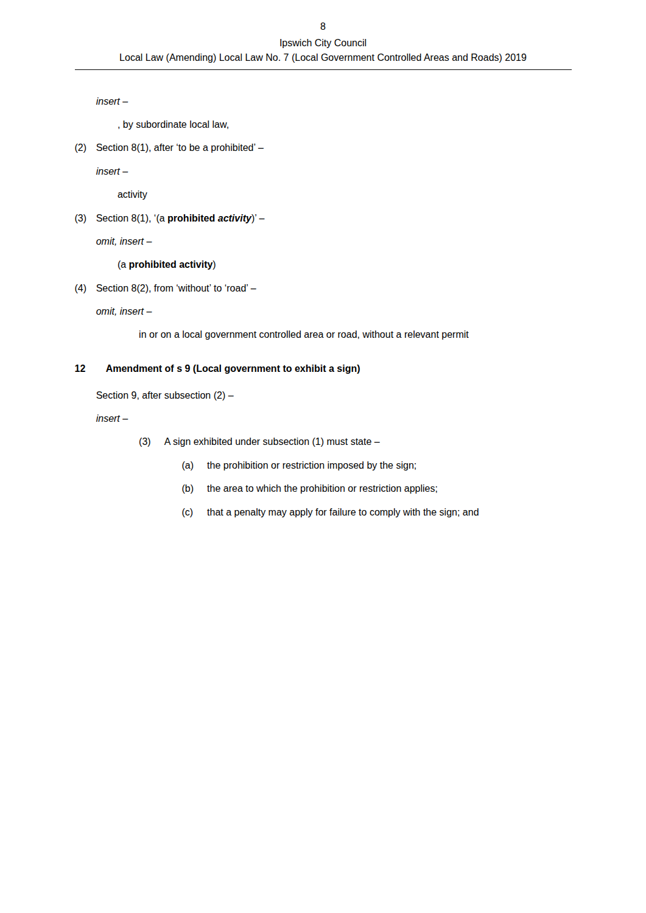8
Ipswich City Council
Local Law (Amending) Local Law No. 7 (Local Government Controlled Areas and Roads) 2019
insert –
, by subordinate local law,
(2) Section 8(1), after ‘to be a prohibited’ –
insert –
activity
(3) Section 8(1), ‘(a prohibited activity)’ –
omit, insert –
(a prohibited activity)
(4) Section 8(2), from ‘without’ to ‘road’ –
omit, insert –
in or on a local government controlled area or road, without a relevant permit
12 Amendment of s 9 (Local government to exhibit a sign)
Section 9, after subsection (2) –
insert –
(3) A sign exhibited under subsection (1) must state –
(a) the prohibition or restriction imposed by the sign;
(b) the area to which the prohibition or restriction applies;
(c) that a penalty may apply for failure to comply with the sign; and